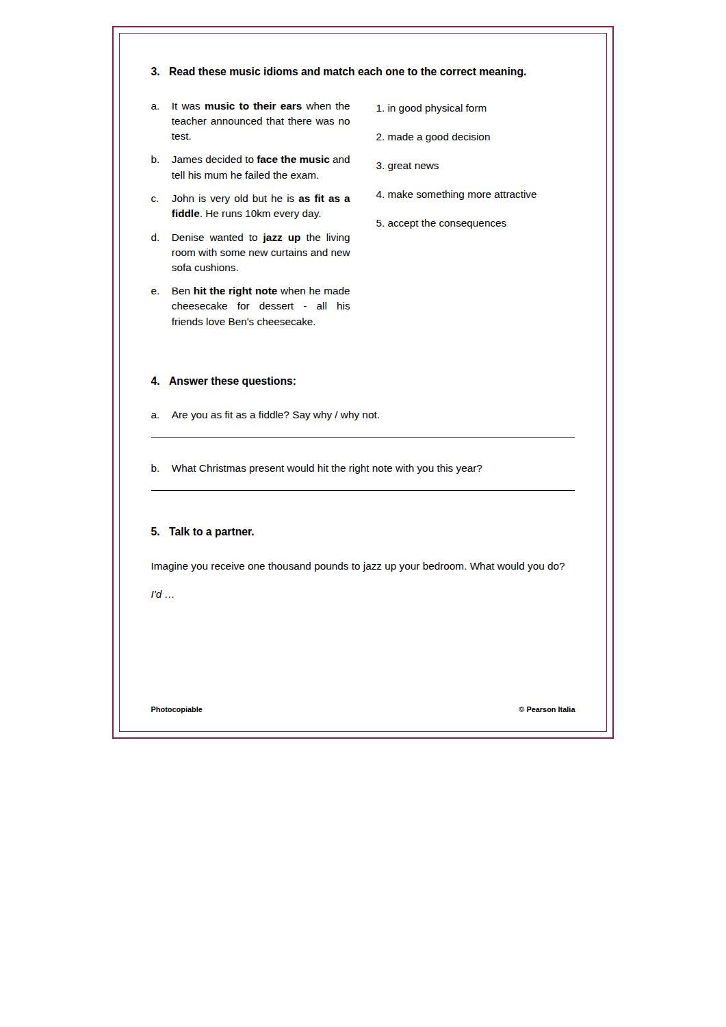3. Read these music idioms and match each one to the correct meaning.
a. It was music to their ears when the teacher announced that there was no test.
b. James decided to face the music and tell his mum he failed the exam.
c. John is very old but he is as fit as a fiddle. He runs 10km every day.
d. Denise wanted to jazz up the living room with some new curtains and new sofa cushions.
e. Ben hit the right note when he made cheesecake for dessert - all his friends love Ben's cheesecake.
1. in good physical form
2. made a good decision
3. great news
4. make something more attractive
5. accept the consequences
4. Answer these questions:
a. Are you as fit as a fiddle? Say why / why not.
b. What Christmas present would hit the right note with you this year?
5. Talk to a partner.
Imagine you receive one thousand pounds to jazz up your bedroom. What would you do?
I'd …
Photocopiable © Pearson Italia